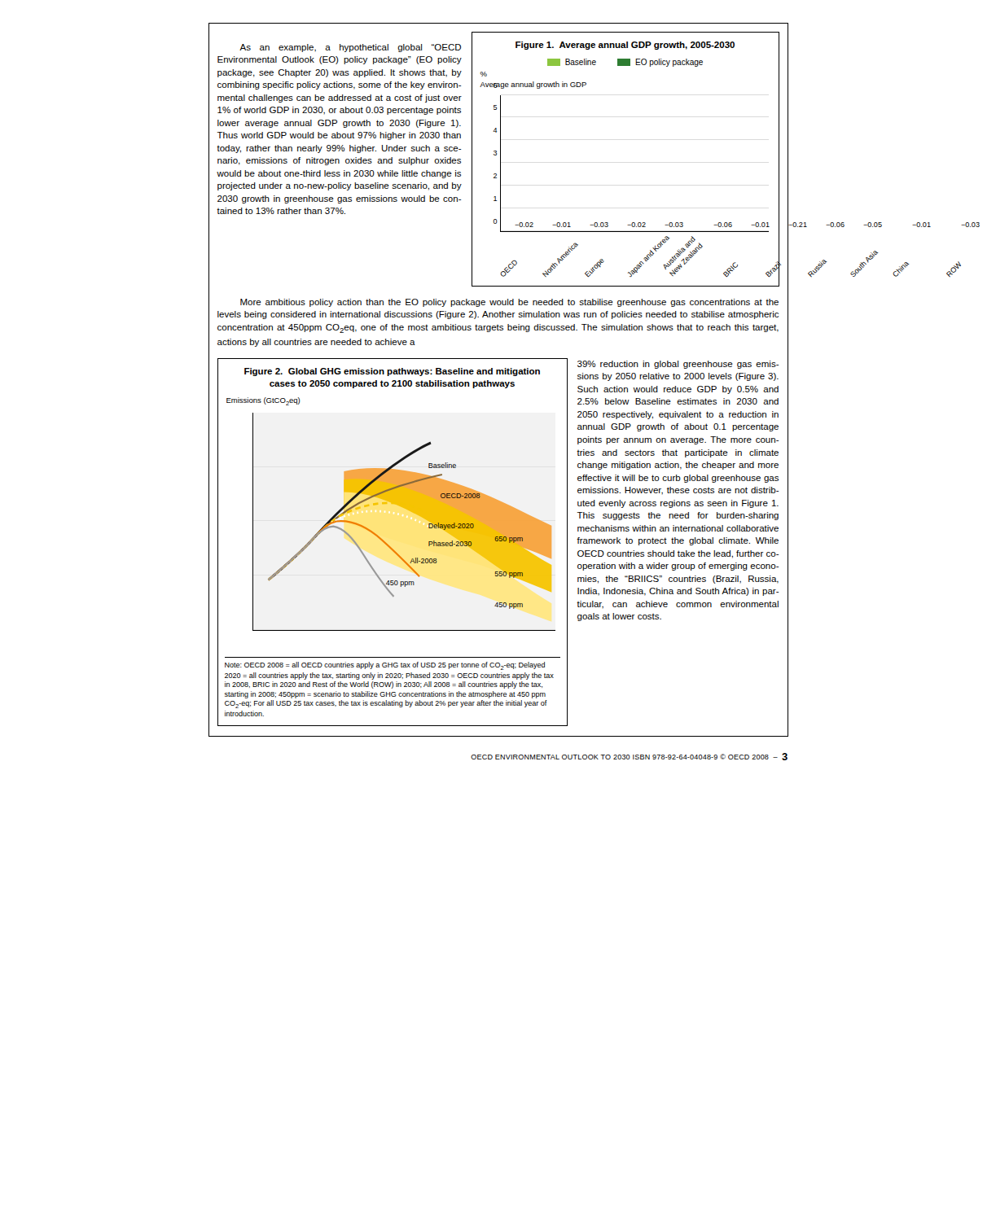As an example, a hypothetical global “OECD Environmental Outlook (EO) policy package” (EO policy package, see Chapter 20) was applied. It shows that, by combining specific policy actions, some of the key environmental challenges can be addressed at a cost of just over 1% of world GDP in 2030, or about 0.03 percentage points lower average annual GDP growth to 2030 (Figure 1). Thus world GDP would be about 97% higher in 2030 than today, rather than nearly 99% higher. Under such a scenario, emissions of nitrogen oxides and sulphur oxides would be about one-third less in 2030 while little change is projected under a no-new-policy baseline scenario, and by 2030 growth in greenhouse gas emissions would be contained to 13% rather than 37%.
Figure 1. Average annual GDP growth, 2005-2030
Baseline
EO policy package
%
Average annual growth in GDP
0
1
2
3
4
5
6
−0.02
−0.01
−0.03
−0.02
−0.03
−0.06
−0.01
−0.21
−0.06
−0.05
−0.01
−0.03
OECD
North America
Europe
Japan and Korea
Australia and
New Zealand
BRIC
Brazil
Russia
South Asia
China
ROW
World
More ambitious policy action than the EO policy package would be needed to stabilise greenhouse gas concentrations at the levels being considered in international discussions (Figure 2). Another simulation was run of policies needed to stabilise atmospheric concentration at 450ppm CO2eq, one of the most ambitious targets being discussed. The simulation shows that to reach this target, actions by all countries are needed to achieve a
Figure 2. Global GHG emission pathways: Baseline and mitigation
cases to 2050 compared to 2100 stabilisation pathways
Emissions (GtCO2eq)
0
20
40
60
80
2000
2020
2040
2060
2080
2100
Baseline
OECD-2008
Delayed-2020
Phased-2030
All-2008
450 ppm
650 ppm
550 ppm
450 ppm
Note: OECD 2008 = all OECD countries apply a GHG tax of USD 25 per tonne of CO2-eq; Delayed 2020 = all countries apply the tax, starting only in 2020; Phased 2030 = OECD countries apply the tax in 2008, BRIC in 2020 and Rest of the World (ROW) in 2030; All 2008 = all countries apply the tax, starting in 2008; 450ppm = scenario to stabilize GHG concentrations in the atmosphere at 450 ppm CO2-eq; For all USD 25 tax cases, the tax is escalating by about 2% per year after the initial year of introduction.
39% reduction in global greenhouse gas emissions by 2050 relative to 2000 levels (Figure 3). Such action would reduce GDP by 0.5% and 2.5% below Baseline estimates in 2030 and 2050 respectively, equivalent to a reduction in annual GDP growth of about 0.1 percentage points per annum on average. The more countries and sectors that participate in climate change mitigation action, the cheaper and more effective it will be to curb global greenhouse gas emissions. However, these costs are not distributed evenly across regions as seen in Figure 1. This suggests the need for burden-sharing mechanisms within an international collaborative framework to protect the global climate. While OECD countries should take the lead, further co-operation with a wider group of emerging economies, the “BRIICS” countries (Brazil, Russia, India, Indonesia, China and South Africa) in particular, can achieve common environmental goals at lower costs.
OECD ENVIRONMENTAL OUTLOOK TO 2030 ISBN 978-92-64-04048-9 © OECD 2008 – 3